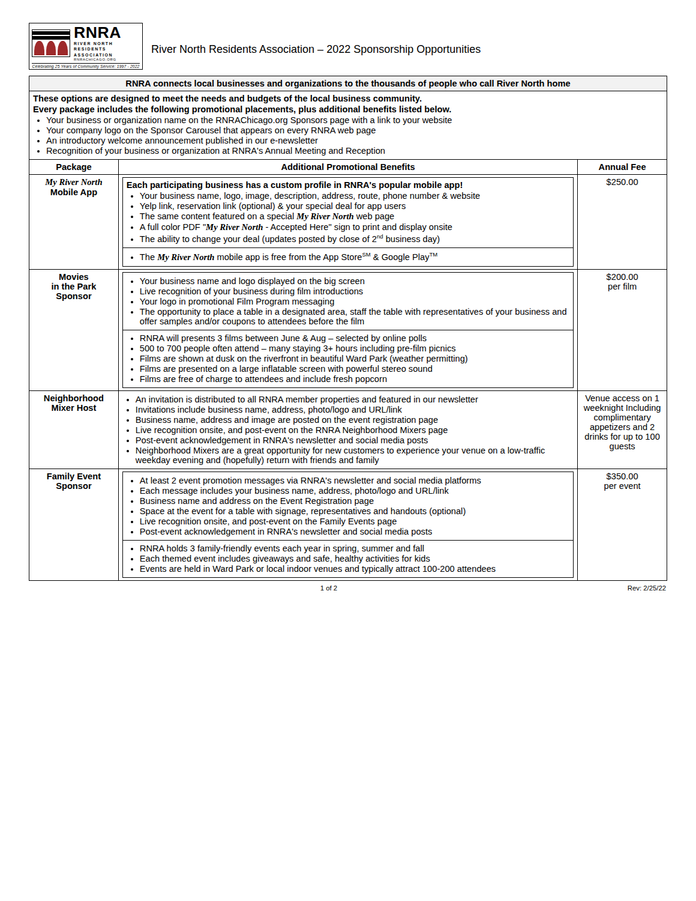RNRA
River North
Residents
Association
RNRACHICAGO.ORG
Celebrating 25 Years of Community Service: 1997 - 2022
River North Residents Association – 2022 Sponsorship Opportunities
| RNRA connects local businesses and organizations to the thousands of people who call River North home |
| These options are designed to meet the needs and budgets of the local business community. Every package includes the following promotional placements, plus additional benefits listed below. Your business or organization name on the RNRAChicago.org Sponsors page with a link to your website Your company logo on the Sponsor Carousel that appears on every RNRA web page An introductory welcome announcement published in our e-newsletter Recognition of your business or organization at RNRA's Annual Meeting and Reception |
| Package | Additional Promotional Benefits | Annual Fee |
| My River North Mobile App | / Each participating business has a custom profile in RNRA's popular mobile app! Your business name, logo, image, description, address, route, phone number & website Yelp link, reservation link (optional) & your special deal for app users The same content featured on a special My River North web page A full color PDF " My River North - Accepted Here" sign to print and display onsite The ability to change your deal (updates posted by close of 2 nd business day) / / The My River North mobile app is free from the App Store SM & Google Play TM / | $250.00 |
| Movies in the Park Sponsor | / Your business name and logo displayed on the big screen Live recognition of your business during film introductions Your logo in promotional Film Program messaging The opportunity to place a table in a designated area, staff the table with representatives of your business and offer samples and/or coupons to attendees before the film / / RNRA will presents 3 films between June & Aug – selected by online polls 500 to 700 people often attend – many staying 3+ hours including pre-film picnics Films are shown at dusk on the riverfront in beautiful Ward Park (weather permitting) Films are presented on a large inflatable screen with powerful stereo sound Films are free of charge to attendees and include fresh popcorn / | $200.00 per film |
| Neighborhood Mixer Host | An invitation is distributed to all RNRA member properties and featured in our newsletter Invitations include business name, address, photo/logo and URL/link Business name, address and image are posted on the event registration page Live recognition onsite, and post-event on the RNRA Neighborhood Mixers page Post-event acknowledgement in RNRA's newsletter and social media posts Neighborhood Mixers are a great opportunity for new customers to experience your venue on a low-traffic weekday evening and (hopefully) return with friends and family | Venue access on 1 weeknight Including complimentary appetizers and 2 drinks for up to 100 guests |
| Family Event Sponsor | / At least 2 event promotion messages via RNRA's newsletter and social media platforms Each message includes your business name, address, photo/logo and URL/link Business name and address on the Event Registration page Space at the event for a table with signage, representatives and handouts (optional) Live recognition onsite, and post-event on the Family Events page Post-event acknowledgement in RNRA's newsletter and social media posts / / RNRA holds 3 family-friendly events each year in spring, summer and fall Each themed event includes giveaways and safe, healthy activities for kids Events are held in Ward Park or local indoor venues and typically attract 100-200 attendees / | $350.00 per event |
1 of 2
Rev: 2/25/22